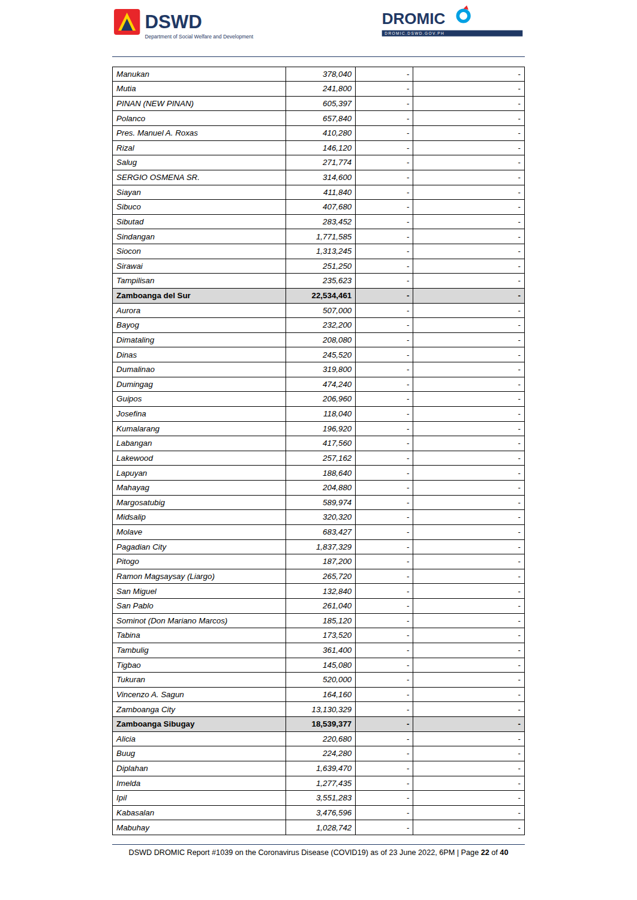| Manukan | 378,040 | - | - | 378,040.00 |
| Mutia | 241,800 | - | - | 241,800.00 |
| PINAN (NEW PINAN) | 605,397 | - | - | 605,397.30 |
| Polanco | 657,840 | - | - | 657,839.97 |
| Pres. Manuel A. Roxas | 410,280 | - | - | 410,280.00 |
| Rizal | 146,120 | - | - | 146,120.00 |
| Salug | 271,774 | - | - | 271,773.50 |
| SERGIO OSMENA SR. | 314,600 | - | - | 314,600.00 |
| Siayan | 411,840 | - | - | 411,840.00 |
| Sibuco | 407,680 | - | - | 407,680.00 |
| Sibutad | 283,452 | - | - | 283,452.00 |
| Sindangan | 1,771,585 | - | - | 1,771,585.00 |
| Siocon | 1,313,245 | - | - | 1,313,245.00 |
| Sirawai | 251,250 | - | - | 251,250.05 |
| Tampilisan | 235,623 | - | - | 235,622.50 |
| Zamboanga del Sur | 22,534,461 | - | - | 22,534,461.15 |
| Aurora | 507,000 | - | - | 507,000.00 |
| Bayog | 232,200 | - | - | 232,200.00 |
| Dimataling | 208,080 | - | - | 208,080.00 |
| Dinas | 245,520 | - | - | 245,520.00 |
| Dumalinao | 319,800 | - | - | 319,800.00 |
| Dumingag | 474,240 | - | - | 474,240.00 |
| Guipos | 206,960 | - | - | 206,960.00 |
| Josefina | 118,040 | - | - | 118,040.00 |
| Kumalarang | 196,920 | - | - | 196,920.00 |
| Labangan | 417,560 | - | - | 417,560.00 |
| Lakewood | 257,162 | - | - | 257,162.37 |
| Lapuyan | 188,640 | - | - | 188,640.00 |
| Mahayag | 204,880 | - | - | 204,880.00 |
| Margosatubig | 589,974 | - | - | 589,974.00 |
| Midsalip | 320,320 | - | - | 320,320.00 |
| Molave | 683,427 | - | - | 683,427.00 |
| Pagadian City | 1,837,329 | - | - | 1,837,328.91 |
| Pitogo | 187,200 | - | - | 187,200.00 |
| Ramon Magsaysay (Liargo) | 265,720 | - | - | 265,720.00 |
| San Miguel | 132,840 | - | - | 132,840.00 |
| San Pablo | 261,040 | - | - | 261,040.00 |
| Sominot (Don Mariano Marcos) | 185,120 | - | - | 185,120.00 |
| Tabina | 173,520 | - | - | 173,520.00 |
| Tambulig | 361,400 | - | - | 361,400.00 |
| Tigbao | 145,080 | - | - | 145,080.00 |
| Tukuran | 520,000 | - | - | 520,000.00 |
| Vincenzo A. Sagun | 164,160 | - | - | 164,160.00 |
| Zamboanga City | 13,130,329 | - | - | 13,130,328.87 |
| Zamboanga Sibugay | 18,539,377 | - | - | 18,539,377.35 |
| Alicia | 220,680 | - | - | 220,680.00 |
| Buug | 224,280 | - | - | 224,280.00 |
| Diplahan | 1,639,470 | - | - | 1,639,470.00 |
| Imelda | 1,277,435 | - | - | 1,277,435.14 |
| Ipil | 3,551,283 | - | - | 3,551,283.00 |
| Kabasalan | 3,476,596 | - | - | 3,476,596.06 |
| Mabuhay | 1,028,742 | - | - | 1,028,742.00 |
DSWD DROMIC Report #1039 on the Coronavirus Disease (COVID19) as of 23 June 2022, 6PM | Page 22 of 40